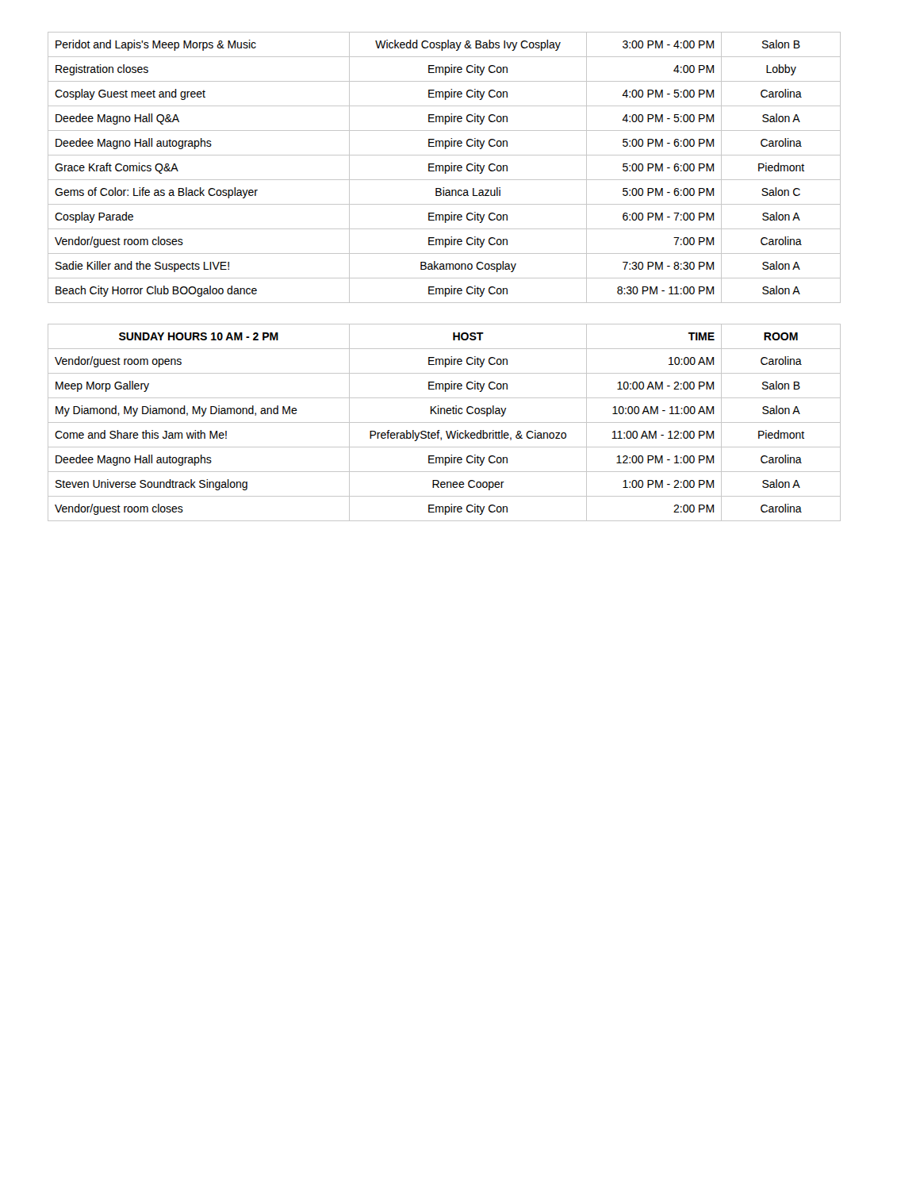| Peridot and Lapis's Meep Morps & Music | Wickedd Cosplay & Babs Ivy Cosplay | 3:00 PM - 4:00 PM | Salon B |
| Registration closes | Empire City Con | 4:00 PM | Lobby |
| Cosplay Guest meet and greet | Empire City Con | 4:00 PM - 5:00 PM | Carolina |
| Deedee Magno Hall Q&A | Empire City Con | 4:00 PM - 5:00 PM | Salon A |
| Deedee Magno Hall autographs | Empire City Con | 5:00 PM - 6:00 PM | Carolina |
| Grace Kraft Comics Q&A | Empire City Con | 5:00 PM - 6:00 PM | Piedmont |
| Gems of Color: Life as a Black Cosplayer | Bianca Lazuli | 5:00 PM - 6:00 PM | Salon C |
| Cosplay Parade | Empire City Con | 6:00 PM - 7:00 PM | Salon A |
| Vendor/guest room closes | Empire City Con | 7:00 PM | Carolina |
| Sadie Killer and the Suspects LIVE! | Bakamono Cosplay | 7:30 PM - 8:30 PM | Salon A |
| Beach City Horror Club BOOgaloo dance | Empire City Con | 8:30 PM - 11:00 PM | Salon A |
| SUNDAY HOURS 10 AM - 2 PM | HOST | TIME | ROOM |
| Vendor/guest room opens | Empire City Con | 10:00 AM | Carolina |
| Meep Morp Gallery | Empire City Con | 10:00 AM - 2:00 PM | Salon B |
| My Diamond, My Diamond, My Diamond, and Me | Kinetic Cosplay | 10:00 AM - 11:00 AM | Salon A |
| Come and Share this Jam with Me! | PreferablyStef, Wickedbrittle, & Cianozo | 11:00 AM - 12:00 PM | Piedmont |
| Deedee Magno Hall autographs | Empire City Con | 12:00 PM - 1:00 PM | Carolina |
| Steven Universe Soundtrack Singalong | Renee Cooper | 1:00 PM - 2:00 PM | Salon A |
| Vendor/guest room closes | Empire City Con | 2:00 PM | Carolina |